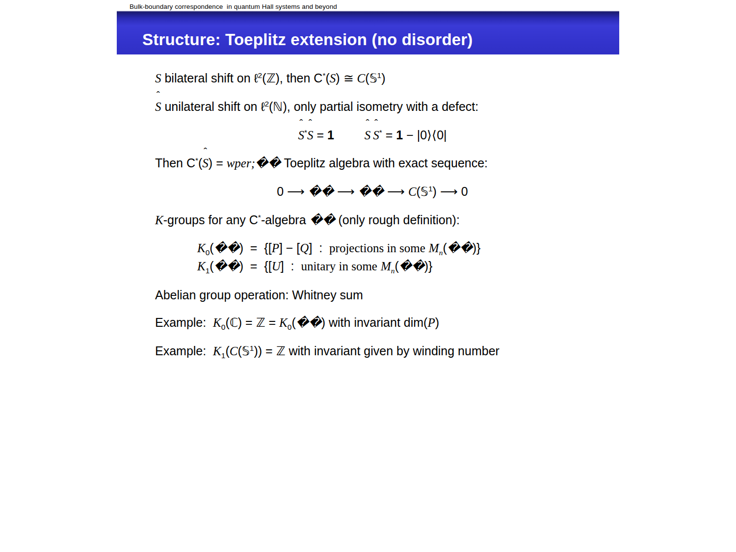Bulk-boundary correspondence in quantum Hall systems and beyond
Structure: Toeplitz extension (no disorder)
S bilateral shift on ℓ2(ℤ), then C*(S) ≅ C(𝕊1)
̂S unilateral shift on ℓ2(ℕ), only partial isometry with a defect:
̂S*̂S = 1 ̂S ̂S* = 1 − |0⟩⟨0|
Then C*(̂S) = wper;�� Toeplitz algebra with exact sequence:
0 ⟶ �� ⟶ �� ⟶ C(𝕊1) ⟶ 0
K-groups for any C*-algebra �� (only rough definition):
K0(��) = {[P] − [Q] : projections in some Mn(��)} K1(��) = {[U] : unitary in some Mn(��)}
Abelian group operation: Whitney sum
Example: K0(ℂ) = ℤ = K0(��) with invariant dim(P)
Example: K1(C(𝕊1)) = ℤ with invariant given by winding number